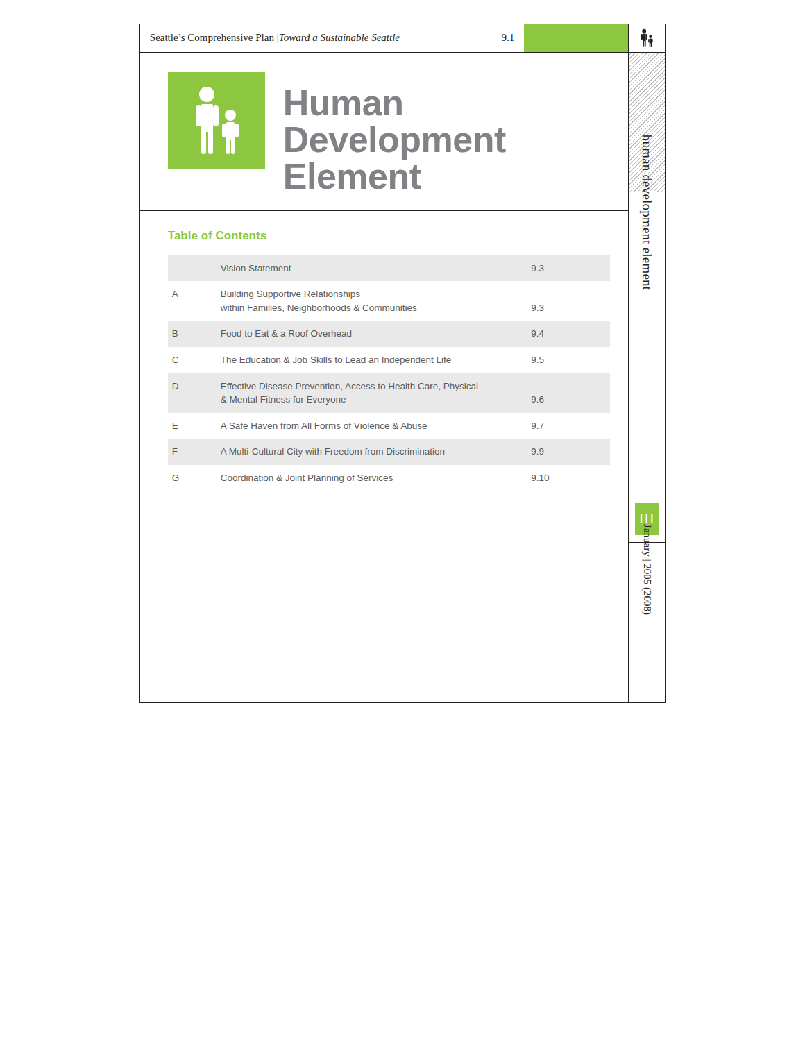Seattle’s Comprehensive Plan | Toward a Sustainable Seattle
9.1
Human Development
Element
Table of Contents
| | Vision Statement | 9.3 |
| A | Building Supportive Relationships within Families, Neighborhoods & Communities | 9.3 |
| B | Food to Eat & a Roof Overhead | 9.4 |
| C | The Education & Job Skills to Lead an Independent Life | 9.5 |
| D | Effective Disease Prevention, Access to Health Care, Physical & Mental Fitness for Everyone | 9.6 |
| E | A Safe Haven from All Forms of Violence & Abuse | 9.7 |
| F | A Multi-Cultural City with Freedom from Discrimination | 9.9 |
| G | Coordination & Joint Planning of Services | 9.10 |
human development element
III
January | 2005 (2008)